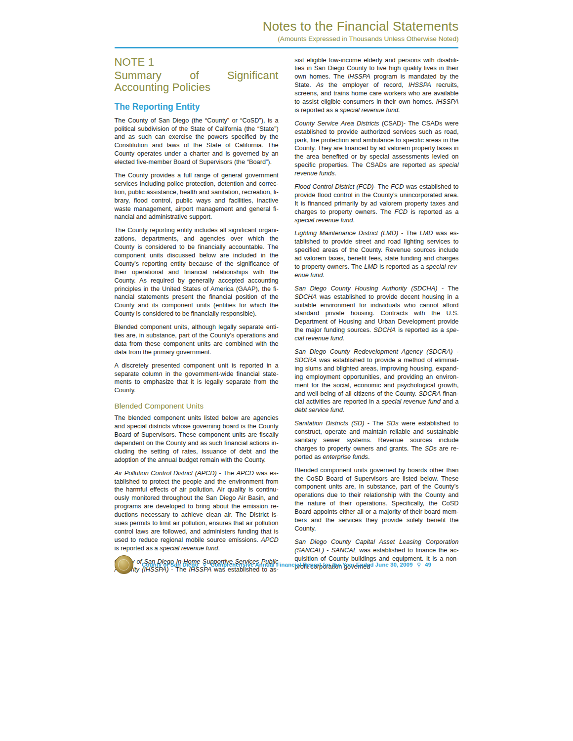Notes to the Financial Statements
(Amounts Expressed in Thousands Unless Otherwise Noted)
NOTE 1
Summary of Significant Accounting Policies
The Reporting Entity
The County of San Diego (the “County” or “CoSD”), is a political subdivision of the State of California (the “State”) and as such can exercise the powers specified by the Constitution and laws of the State of California. The County operates under a charter and is governed by an elected five-member Board of Supervisors (the “Board”).
The County provides a full range of general government services including police protection, detention and correction, public assistance, health and sanitation, recreation, library, flood control, public ways and facilities, inactive waste management, airport management and general financial and administrative support.
The County reporting entity includes all significant organizations, departments, and agencies over which the County is considered to be financially accountable. The component units discussed below are included in the County’s reporting entity because of the significance of their operational and financial relationships with the County. As required by generally accepted accounting principles in the United States of America (GAAP), the financial statements present the financial position of the County and its component units (entities for which the County is considered to be financially responsible).
Blended component units, although legally separate entities are, in substance, part of the County's operations and data from these component units are combined with the data from the primary government.
A discretely presented component unit is reported in a separate column in the government-wide financial statements to emphasize that it is legally separate from the County.
Blended Component Units
The blended component units listed below are agencies and special districts whose governing board is the County Board of Supervisors. These component units are fiscally dependent on the County and as such financial actions including the setting of rates, issuance of debt and the adoption of the annual budget remain with the County.
Air Pollution Control District (APCD) - The APCD was established to protect the people and the environment from the harmful effects of air pollution. Air quality is continuously monitored throughout the San Diego Air Basin, and programs are developed to bring about the emission reductions necessary to achieve clean air. The District issues permits to limit air pollution, ensures that air pollution control laws are followed, and administers funding that is used to reduce regional mobile source emissions. APCD is reported as a special revenue fund.
County of San Diego In-Home Supportive Services Public Authority (IHSSPA) - The IHSSPA was established to assist eligible low-income elderly and persons with disabilities in San Diego County to live high quality lives in their own homes. The IHSSPA program is mandated by the State. As the employer of record, IHSSPA recruits, screens, and trains home care workers who are available to assist eligible consumers in their own homes. IHSSPA is reported as a special revenue fund.
County Service Area Districts (CSAD)- The CSADs were established to provide authorized services such as road, park, fire protection and ambulance to specific areas in the County. They are financed by ad valorem property taxes in the area benefited or by special assessments levied on specific properties. The CSADs are reported as special revenue funds.
Flood Control District (FCD)- The FCD was established to provide flood control in the County’s unincorporated area. It is financed primarily by ad valorem property taxes and charges to property owners. The FCD is reported as a special revenue fund.
Lighting Maintenance District (LMD) - The LMD was established to provide street and road lighting services to specified areas of the County. Revenue sources include ad valorem taxes, benefit fees, state funding and charges to property owners. The LMD is reported as a special revenue fund.
San Diego County Housing Authority (SDCHA) - The SDCHA was established to provide decent housing in a suitable environment for individuals who cannot afford standard private housing. Contracts with the U.S. Department of Housing and Urban Development provide the major funding sources. SDCHA is reported as a special revenue fund.
San Diego County Redevelopment Agency (SDCRA) - SDCRA was established to provide a method of eliminating slums and blighted areas, improving housing, expanding employment opportunities, and providing an environment for the social, economic and psychological growth, and well-being of all citizens of the County. SDCRA financial activities are reported in a special revenue fund and a debt service fund.
Sanitation Districts (SD) - The SDs were established to construct, operate and maintain reliable and sustainable sanitary sewer systems. Revenue sources include charges to property owners and grants. The SDs are reported as enterprise funds.
Blended component units governed by boards other than the CoSD Board of Supervisors are listed below. These component units are, in substance, part of the County’s operations due to their relationship with the County and the nature of their operations. Specifically, the CoSD Board appoints either all or a majority of their board members and the services they provide solely benefit the County.
San Diego County Capital Asset Leasing Corporation (SANCAL) - SANCAL was established to finance the acquisition of County buildings and equipment. It is a nonprofit corporation governed
County of San Diego ⚲ Comprehensive Annual Financial Report for the Year Ended June 30, 2009 ⚲ 49